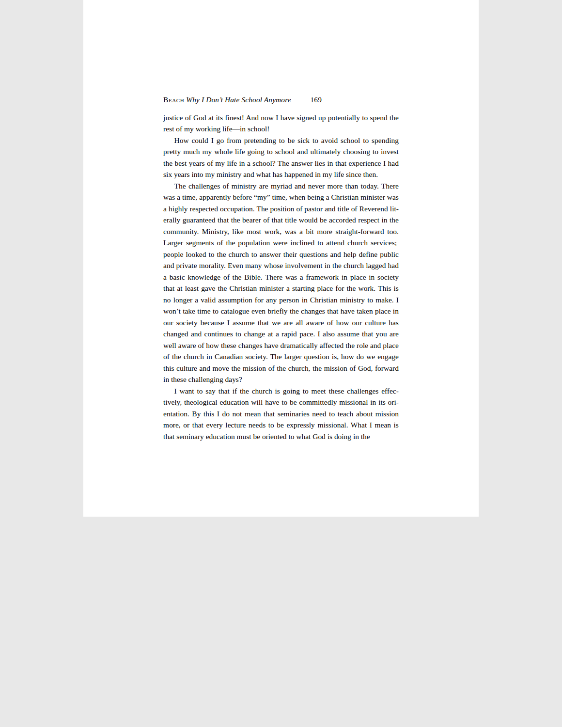Beach Why I Don’t Hate School Anymore 169
justice of God at its finest! And now I have signed up potentially to spend the rest of my working life—in school!
How could I go from pretending to be sick to avoid school to spending pretty much my whole life going to school and ultimately choosing to invest the best years of my life in a school? The answer lies in that experience I had six years into my ministry and what has happened in my life since then.
The challenges of ministry are myriad and never more than today. There was a time, apparently before “my” time, when being a Christian minister was a highly respected occupation. The position of pastor and title of Reverend literally guaranteed that the bearer of that title would be accorded respect in the community. Ministry, like most work, was a bit more straight-forward too. Larger segments of the population were inclined to attend church services; people looked to the church to answer their questions and help define public and private morality. Even many whose involvement in the church lagged had a basic knowledge of the Bible. There was a framework in place in society that at least gave the Christian minister a starting place for the work. This is no longer a valid assumption for any person in Christian ministry to make. I won’t take time to catalogue even briefly the changes that have taken place in our society because I assume that we are all aware of how our culture has changed and continues to change at a rapid pace. I also assume that you are well aware of how these changes have dramatically affected the role and place of the church in Canadian society. The larger question is, how do we engage this culture and move the mission of the church, the mission of God, forward in these challenging days?
I want to say that if the church is going to meet these challenges effectively, theological education will have to be committedly missional in its orientation. By this I do not mean that seminaries need to teach about mission more, or that every lecture needs to be expressly missional. What I mean is that seminary education must be oriented to what God is doing in the